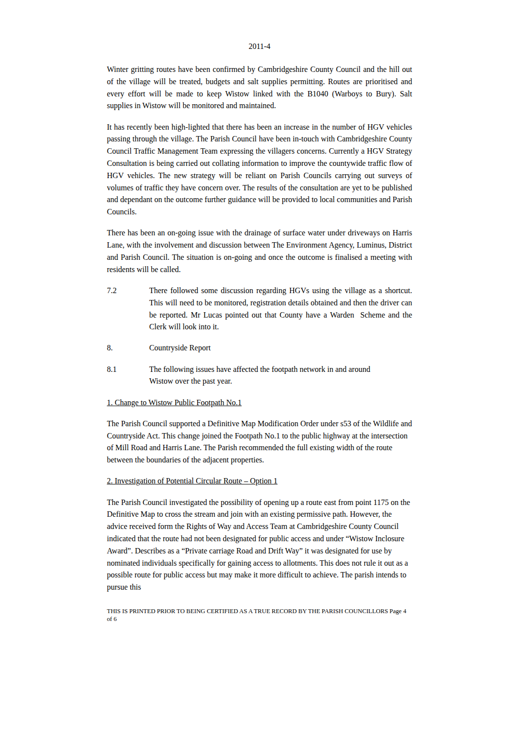2011-4
Winter gritting routes have been confirmed by Cambridgeshire County Council and the hill out of the village will be treated, budgets and salt supplies permitting. Routes are prioritised and every effort will be made to keep Wistow linked with the B1040 (Warboys to Bury). Salt supplies in Wistow will be monitored and maintained.
It has recently been high-lighted that there has been an increase in the number of HGV vehicles passing through the village. The Parish Council have been in-touch with Cambridgeshire County Council Traffic Management Team expressing the villagers concerns. Currently a HGV Strategy Consultation is being carried out collating information to improve the countywide traffic flow of HGV vehicles. The new strategy will be reliant on Parish Councils carrying out surveys of volumes of traffic they have concern over. The results of the consultation are yet to be published and dependant on the outcome further guidance will be provided to local communities and Parish Councils.
There has been an on-going issue with the drainage of surface water under driveways on Harris Lane, with the involvement and discussion between The Environment Agency, Luminus, District and Parish Council. The situation is on-going and once the outcome is finalised a meeting with residents will be called.
7.2
There followed some discussion regarding HGVs using the village as a shortcut. This will need to be monitored, registration details obtained and then the driver can be reported. Mr Lucas pointed out that County have a Warden Scheme and the Clerk will look into it.
8.
Countryside Report
8.1
The following issues have affected the footpath network in and around
Wistow over the past year.
1. Change to Wistow Public Footpath No.1
The Parish Council supported a Definitive Map Modification Order under s53 of the Wildlife and Countryside Act. This change joined the Footpath No.1 to the public highway at the intersection of Mill Road and Harris Lane. The Parish recommended the full existing width of the route between the boundaries of the adjacent properties.
2. Investigation of Potential Circular Route – Option 1
The Parish Council investigated the possibility of opening up a route east from point 1175 on the Definitive Map to cross the stream and join with an existing permissive path. However, the advice received form the Rights of Way and Access Team at Cambridgeshire County Council indicated that the route had not been designated for public access and under “Wistow Inclosure Award”. Describes as a “Private carriage Road and Drift Way” it was designated for use by nominated individuals specifically for gaining access to allotments. This does not rule it out as a possible route for public access but may make it more difficult to achieve. The parish intends to pursue this
THIS IS PRINTED PRIOR TO BEING CERTIFIED AS A TRUE RECORD BY THE PARISH COUNCILLORS Page 4 of 6